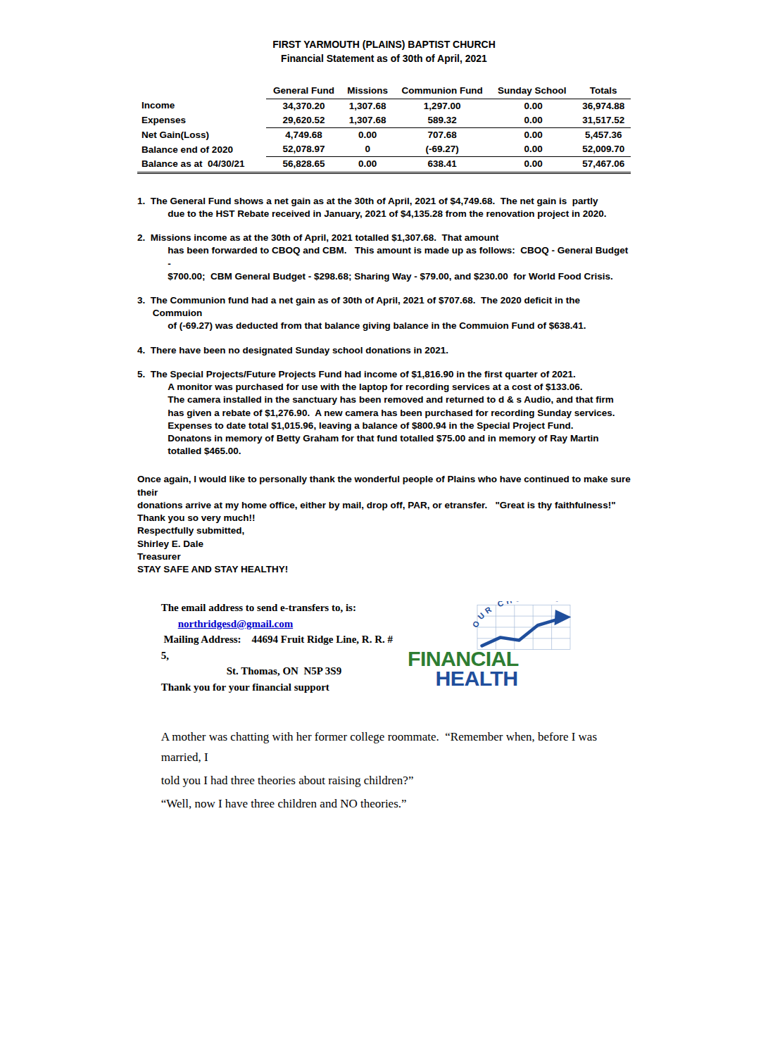FIRST YARMOUTH (PLAINS) BAPTIST CHURCH Financial Statement as of 30th of April, 2021
| | General Fund | Missions | Communion Fund | Sunday School | Totals |
| --- | --- | --- | --- | --- | --- |
| Income | 34,370.20 | 1,307.68 | 1,297.00 | 0.00 | 36,974.88 |
| Expenses | 29,620.52 | 1,307.68 | 589.32 | 0.00 | 31,517.52 |
| Net Gain(Loss) | 4,749.68 | 0.00 | 707.68 | 0.00 | 5,457.36 |
| Balance end of 2020 | 52,078.97 | 0 | (-69.27) | 0.00 | 52,009.70 |
| Balance as at 04/30/21 | 56,828.65 | 0.00 | 638.41 | 0.00 | 57,467.06 |
1. The General Fund shows a net gain as at the 30th of April, 2021 of $4,749.68. The net gain is partly due to the HST Rebate received in January, 2021 of $4,135.28 from the renovation project in 2020.
2. Missions income as at the 30th of April, 2021 totalled $1,307.68. That amount has been forwarded to CBOQ and CBM. This amount is made up as follows: CBOQ - General Budget - $700.00; CBM General Budget - $298.68; Sharing Way - $79.00, and $230.00 for World Food Crisis.
3. The Communion fund had a net gain as of 30th of April, 2021 of $707.68. The 2020 deficit in the Commuion of (-69.27) was deducted from that balance giving balance in the Commuion Fund of $638.41.
4. There have been no designated Sunday school donations in 2021.
5. The Special Projects/Future Projects Fund had income of $1,816.90 in the first quarter of 2021. A monitor was purchased for use with the laptop for recording services at a cost of $133.06. The camera installed in the sanctuary has been removed and returned to d & s Audio, and that firm has given a rebate of $1,276.90. A new camera has been purchased for recording Sunday services. Expenses to date total $1,015.96, leaving a balance of $800.94 in the Special Project Fund. Donatons in memory of Betty Graham for that fund totalled $75.00 and in memory of Ray Martin totalled $465.00.
Once again, I would like to personally thank the wonderful people of Plains who have continued to make sure their
donations arrive at my home office, either by mail, drop off, PAR, or etransfer. "Great is thy faithfulness!"
Thank you so very much!!
Respectfully submitted,
Shirley E. Dale
Treasurer
STAY SAFE AND STAY HEALTHY!
The email address to send e-transfers to, is:
northridgesd@gmail.com
Mailing Address: 44694 Fruit Ridge Line, R. R. # 5,
St. Thomas, ON N5P 3S9
Thank you for your financial support
OUR CHURCH'S FINANCIAL HEALTH
A mother was chatting with her former college roommate. “Remember when, before I was married, I
told you I had three theories about raising children?”
“Well, now I have three children and NO theories.”